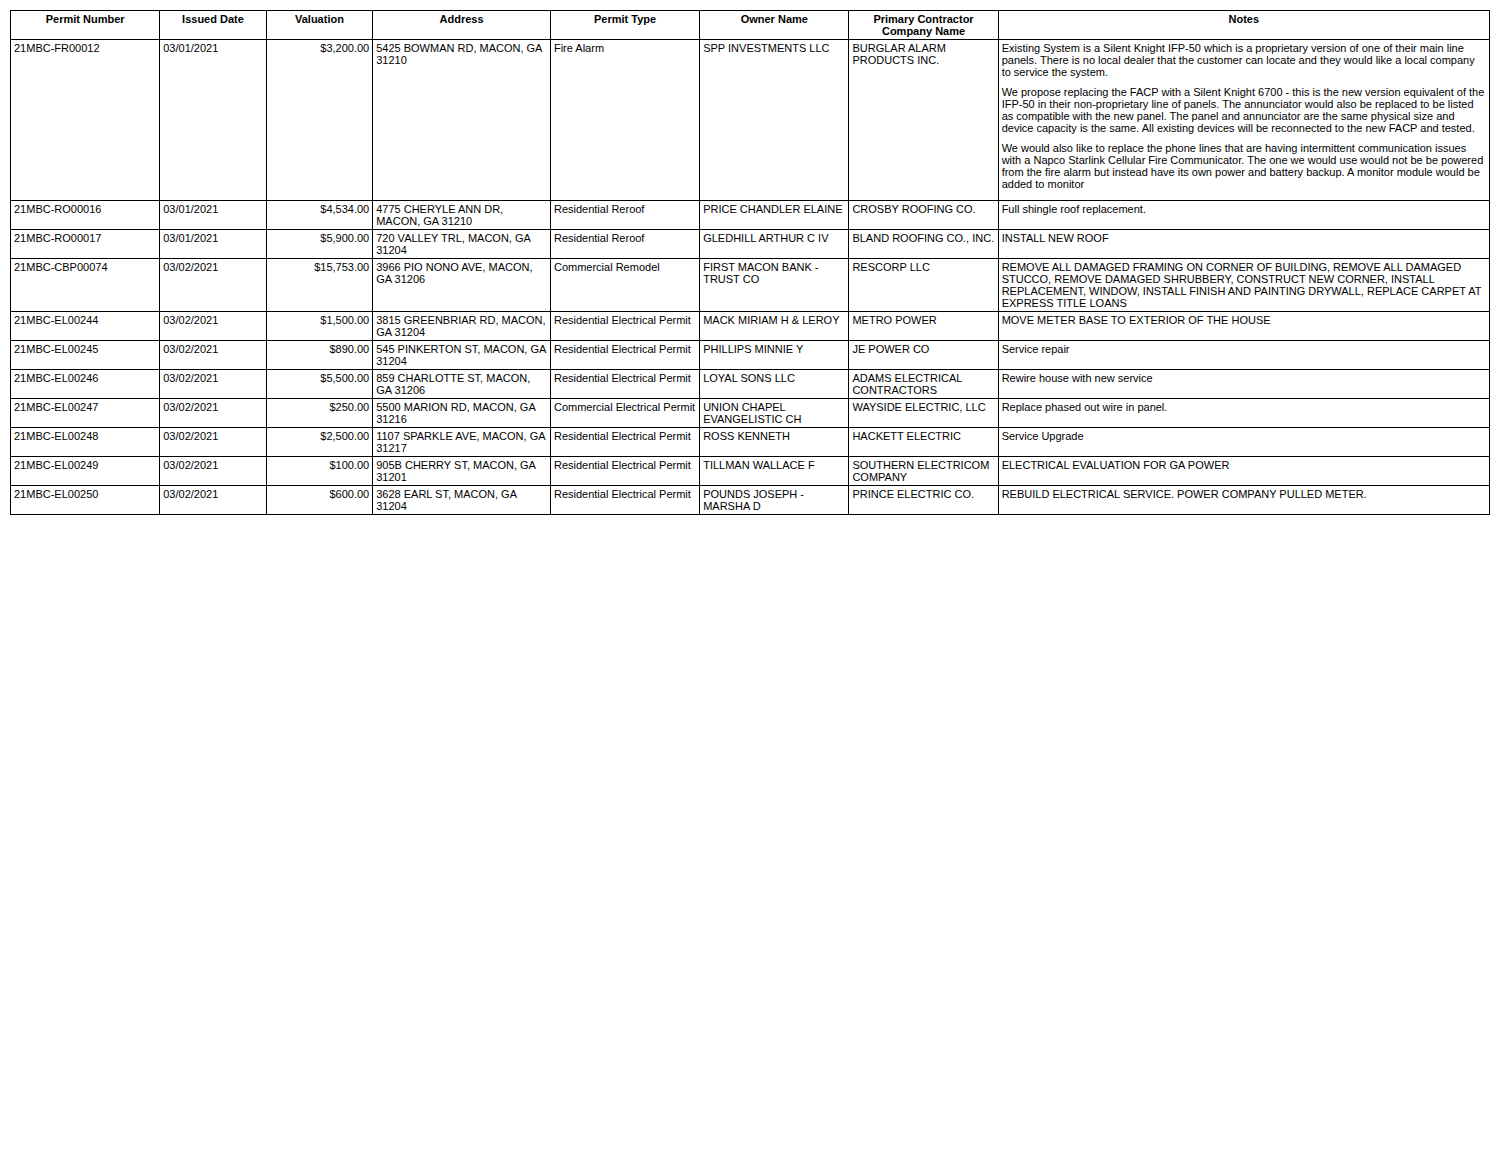| Permit Number | Issued Date | Valuation | Address | Permit Type | Owner Name | Primary Contractor Company Name | Notes |
| --- | --- | --- | --- | --- | --- | --- | --- |
| 21MBC-FR00012 | 03/01/2021 | $3,200.00 | 5425 BOWMAN RD, MACON, GA 31210 | Fire Alarm | SPP INVESTMENTS LLC | BURGLAR ALARM PRODUCTS INC. | Existing System is a Silent Knight IFP-50 which is a proprietary version of one of their main line panels. There is no local dealer that the customer can locate and they would like a local company to service the system. We propose replacing the FACP with a Silent Knight 6700 - this is the new version equivalent of the IFP-50 in their non-proprietary line of panels. The annunciator would also be replaced to be listed as compatible with the new panel. The panel and annunciator are the same physical size and device capacity is the same. All existing devices will be reconnected to the new FACP and tested. We would also like to replace the phone lines that are having intermittent communication issues with a Napco Starlink Cellular Fire Communicator. The one we would use would not be be powered from the fire alarm but instead have its own power and battery backup. A monitor module would be added to monitor |
| 21MBC-RO00016 | 03/01/2021 | $4,534.00 | 4775 CHERYLE ANN DR, MACON, GA 31210 | Residential Reroof | PRICE CHANDLER ELAINE | CROSBY ROOFING CO. | Full shingle roof replacement. |
| 21MBC-RO00017 | 03/01/2021 | $5,900.00 | 720 VALLEY TRL, MACON, GA 31204 | Residential Reroof | GLEDHILL ARTHUR C IV | BLAND ROOFING CO., INC. | INSTALL NEW ROOF |
| 21MBC-CBP00074 | 03/02/2021 | $15,753.00 | 3966 PIO NONO AVE, MACON, GA 31206 | Commercial Remodel | FIRST MACON BANK - TRUST CO | RESCORP LLC | REMOVE ALL DAMAGED FRAMING ON CORNER OF BUILDING, REMOVE ALL DAMAGED STUCCO, REMOVE DAMAGED SHRUBBERY, CONSTRUCT NEW CORNER, INSTALL REPLACEMENT, WINDOW, INSTALL FINISH AND PAINTING DRYWALL, REPLACE CARPET AT EXPRESS TITLE LOANS |
| 21MBC-EL00244 | 03/02/2021 | $1,500.00 | 3815 GREENBRIAR RD, MACON, GA 31204 | Residential Electrical Permit | MACK MIRIAM H & LEROY | METRO POWER | MOVE METER BASE TO EXTERIOR OF THE HOUSE |
| 21MBC-EL00245 | 03/02/2021 | $890.00 | 545 PINKERTON ST, MACON, GA 31204 | Residential Electrical Permit | PHILLIPS MINNIE Y | JE POWER CO | Service repair |
| 21MBC-EL00246 | 03/02/2021 | $5,500.00 | 859 CHARLOTTE ST, MACON, GA 31206 | Residential Electrical Permit | LOYAL SONS LLC | ADAMS ELECTRICAL CONTRACTORS | Rewire house with new service |
| 21MBC-EL00247 | 03/02/2021 | $250.00 | 5500 MARION RD, MACON, GA 31216 | Commercial Electrical Permit | UNION CHAPEL EVANGELISTIC CH | WAYSIDE ELECTRIC, LLC | Replace phased out wire in panel. |
| 21MBC-EL00248 | 03/02/2021 | $2,500.00 | 1107 SPARKLE AVE, MACON, GA 31217 | Residential Electrical Permit | ROSS KENNETH | HACKETT ELECTRIC | Service Upgrade |
| 21MBC-EL00249 | 03/02/2021 | $100.00 | 905B CHERRY ST, MACON, GA 31201 | Residential Electrical Permit | TILLMAN WALLACE F | SOUTHERN ELECTRICOM COMPANY | ELECTRICAL EVALUATION FOR GA POWER |
| 21MBC-EL00250 | 03/02/2021 | $600.00 | 3628 EARL ST, MACON, GA 31204 | Residential Electrical Permit | POUNDS JOSEPH - MARSHA D | PRINCE ELECTRIC CO. | REBUILD ELECTRICAL SERVICE. POWER COMPANY PULLED METER. |